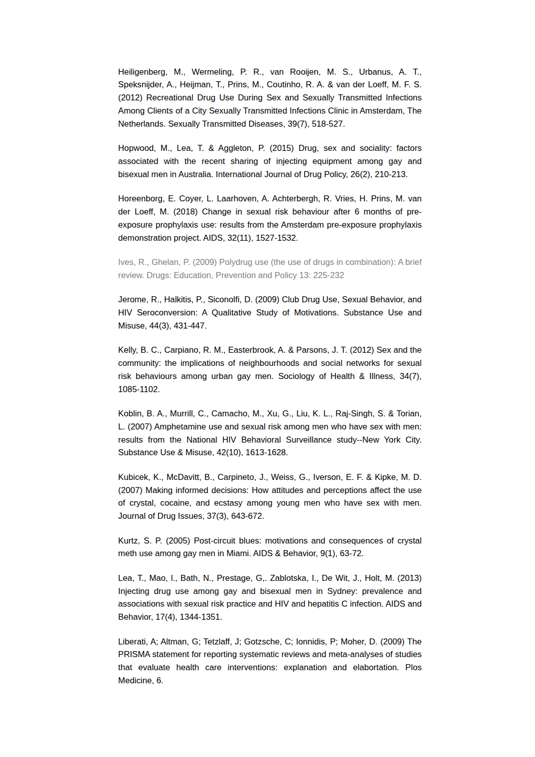Heiligenberg, M., Wermeling, P. R., van Rooijen, M. S., Urbanus, A. T., Speksnijder, A., Heijman, T., Prins, M., Coutinho, R. A. & van der Loeff, M. F. S. (2012) Recreational Drug Use During Sex and Sexually Transmitted Infections Among Clients of a City Sexually Transmitted Infections Clinic in Amsterdam, The Netherlands. Sexually Transmitted Diseases, 39(7), 518-527.
Hopwood, M., Lea, T. & Aggleton, P. (2015) Drug, sex and sociality: factors associated with the recent sharing of injecting equipment among gay and bisexual men in Australia. International Journal of Drug Policy, 26(2), 210-213.
Horeenborg, E. Coyer, L. Laarhoven, A. Achterbergh, R. Vries, H. Prins, M. van der Loeff, M. (2018) Change in sexual risk behaviour after 6 months of pre-exposure prophylaxis use: results from the Amsterdam pre-exposure prophylaxis demonstration project. AIDS, 32(11), 1527-1532.
Ives, R., Ghelan, P. (2009) Polydrug use (the use of drugs in combination): A brief review. Drugs: Education, Prevention and Policy 13: 225-232
Jerome, R., Halkitis, P., Siconolfi, D. (2009) Club Drug Use, Sexual Behavior, and HIV Seroconversion: A Qualitative Study of Motivations. Substance Use and Misuse, 44(3), 431-447.
Kelly, B. C., Carpiano, R. M., Easterbrook, A. & Parsons, J. T. (2012) Sex and the community: the implications of neighbourhoods and social networks for sexual risk behaviours among urban gay men. Sociology of Health & Illness, 34(7), 1085-1102.
Koblin, B. A., Murrill, C., Camacho, M., Xu, G., Liu, K. L., Raj-Singh, S. & Torian, L. (2007) Amphetamine use and sexual risk among men who have sex with men: results from the National HIV Behavioral Surveillance study--New York City. Substance Use & Misuse, 42(10), 1613-1628.
Kubicek, K., McDavitt, B., Carpineto, J., Weiss, G., Iverson, E. F. & Kipke, M. D. (2007) Making informed decisions: How attitudes and perceptions affect the use of crystal, cocaine, and ecstasy among young men who have sex with men. Journal of Drug Issues, 37(3), 643-672.
Kurtz, S. P. (2005) Post-circuit blues: motivations and consequences of crystal meth use among gay men in Miami. AIDS & Behavior, 9(1), 63-72.
Lea, T., Mao, l., Bath, N., Prestage, G,. Zablotska, I., De Wit, J., Holt, M. (2013) Injecting drug use among gay and bisexual men in Sydney: prevalence and associations with sexual risk practice and HIV and hepatitis C infection. AIDS and Behavior, 17(4), 1344-1351.
Liberati, A; Altman, G; Tetzlaff, J; Gotzsche, C; Ionnidis, P; Moher, D. (2009) The PRISMA statement for reporting systematic reviews and meta-analyses of studies that evaluate health care interventions: explanation and elabortation. Plos Medicine, 6.